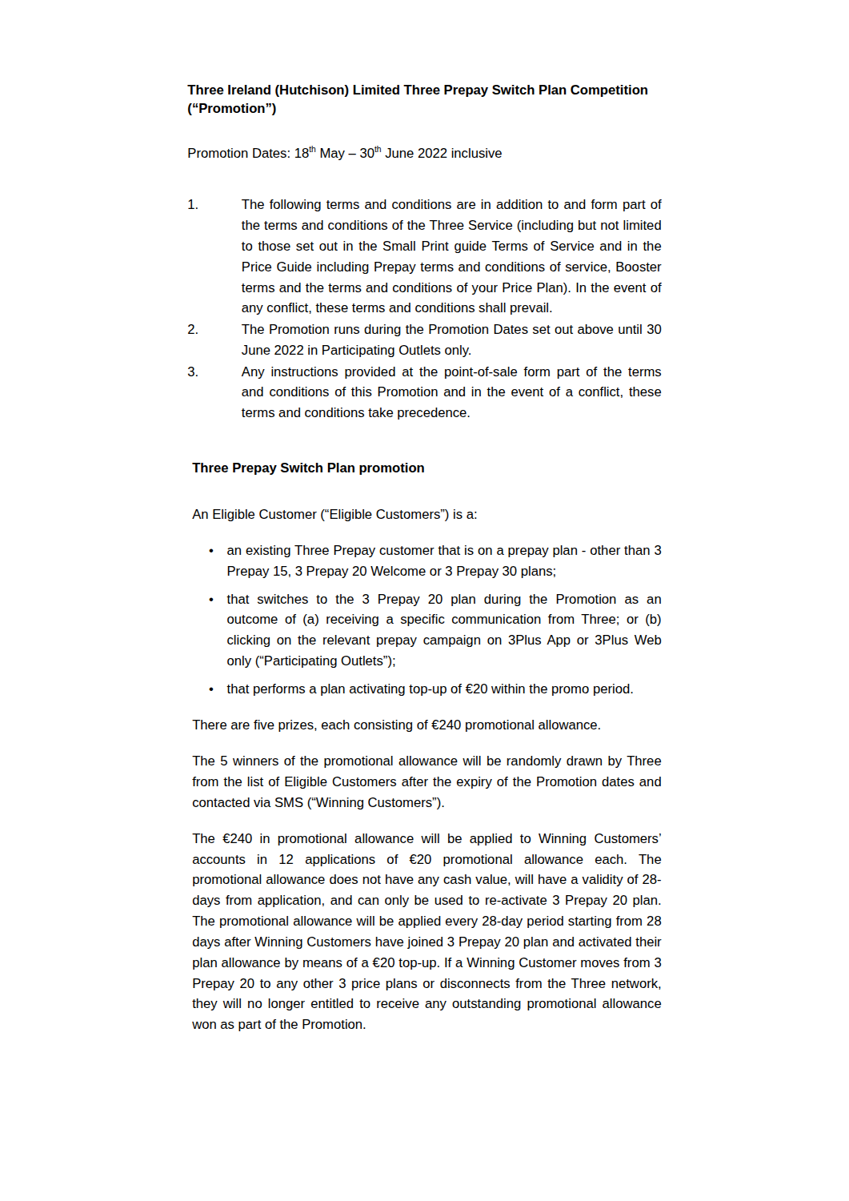Three Ireland (Hutchison) Limited Three Prepay Switch Plan Competition (“Promotion”)
Promotion Dates: 18th May – 30th June 2022 inclusive
1. The following terms and conditions are in addition to and form part of the terms and conditions of the Three Service (including but not limited to those set out in the Small Print guide Terms of Service and in the Price Guide including Prepay terms and conditions of service, Booster terms and the terms and conditions of your Price Plan). In the event of any conflict, these terms and conditions shall prevail.
2. The Promotion runs during the Promotion Dates set out above until 30 June 2022 in Participating Outlets only.
3. Any instructions provided at the point-of-sale form part of the terms and conditions of this Promotion and in the event of a conflict, these terms and conditions take precedence.
Three Prepay Switch Plan promotion
An Eligible Customer (“Eligible Customers”) is a:
an existing Three Prepay customer that is on a prepay plan - other than 3 Prepay 15, 3 Prepay 20 Welcome or 3 Prepay 30 plans;
that switches to the 3 Prepay 20 plan during the Promotion as an outcome of (a) receiving a specific communication from Three; or (b) clicking on the relevant prepay campaign on 3Plus App or 3Plus Web only (“Participating Outlets”);
that performs a plan activating top-up of €20 within the promo period.
There are five prizes, each consisting of €240 promotional allowance.
The 5 winners of the promotional allowance will be randomly drawn by Three from the list of Eligible Customers after the expiry of the Promotion dates and contacted via SMS (“Winning Customers”).
The €240 in promotional allowance will be applied to Winning Customers’ accounts in 12 applications of €20 promotional allowance each. The promotional allowance does not have any cash value, will have a validity of 28-days from application, and can only be used to re-activate 3 Prepay 20 plan. The promotional allowance will be applied every 28-day period starting from 28 days after Winning Customers have joined 3 Prepay 20 plan and activated their plan allowance by means of a €20 top-up. If a Winning Customer moves from 3 Prepay 20 to any other 3 price plans or disconnects from the Three network, they will no longer entitled to receive any outstanding promotional allowance won as part of the Promotion.